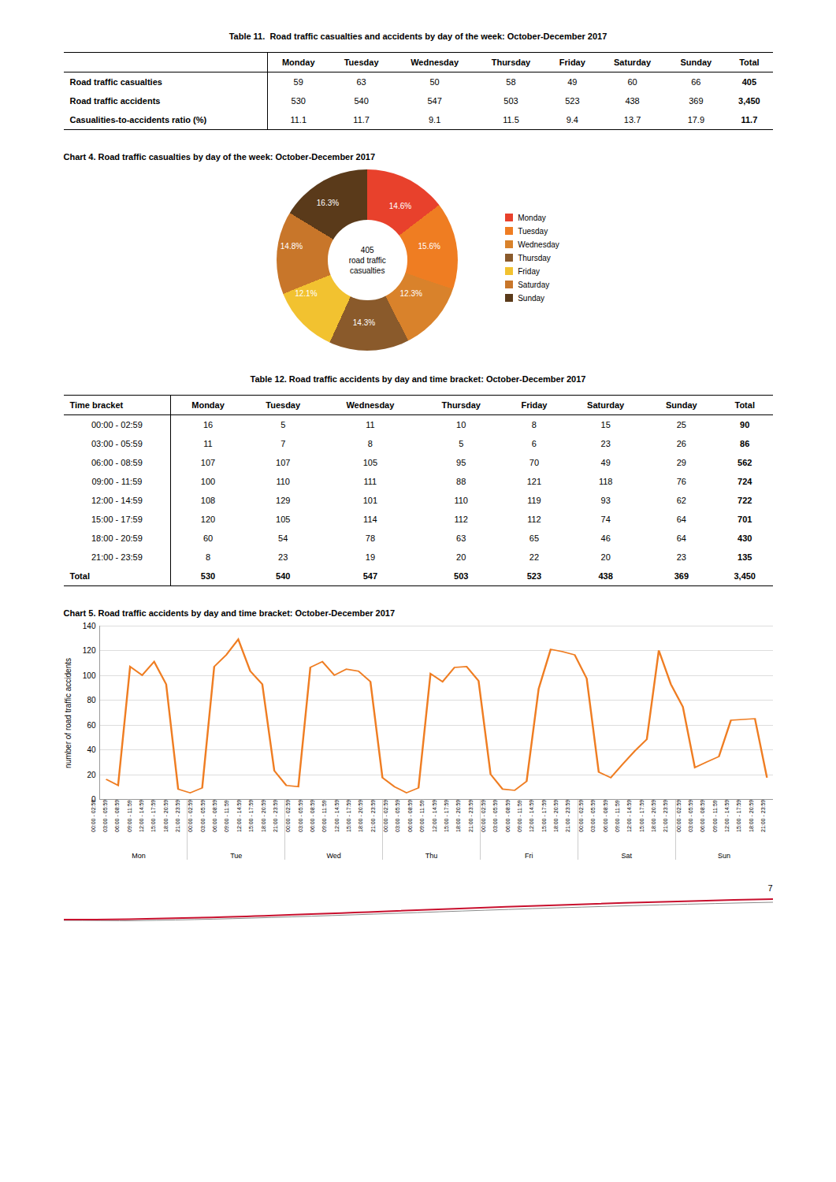Table 11. Road traffic casualties and accidents by day of the week: October-December 2017
| | Monday | Tuesday | Wednesday | Thursday | Friday | Saturday | Sunday | Total |
| --- | --- | --- | --- | --- | --- | --- | --- | --- |
| Road traffic casualties | 59 | 63 | 50 | 58 | 49 | 60 | 66 | 405 |
| Road traffic accidents | 530 | 540 | 547 | 503 | 523 | 438 | 369 | 3,450 |
| Casualities-to-accidents ratio (%) | 11.1 | 11.7 | 9.1 | 11.5 | 9.4 | 13.7 | 17.9 | 11.7 |
Chart 4. Road traffic casualties by day of the week: October-December 2017
405
road traffic
casualties
14.6% 15.6% 12.3% 14.3% 12.1% 14.8% 16.3%
Monday
Tuesday
Wednesday
Thursday
Friday
Saturday
Sunday
Table 12. Road traffic accidents by day and time bracket: October-December 2017
| Time bracket | Monday | Tuesday | Wednesday | Thursday | Friday | Saturday | Sunday | Total |
| --- | --- | --- | --- | --- | --- | --- | --- | --- |
| 00:00 - 02:59 | 16 | 5 | 11 | 10 | 8 | 15 | 25 | 90 |
| 03:00 - 05:59 | 11 | 7 | 8 | 5 | 6 | 23 | 26 | 86 |
| 06:00 - 08:59 | 107 | 107 | 105 | 95 | 70 | 49 | 29 | 562 |
| 09:00 - 11:59 | 100 | 110 | 111 | 88 | 121 | 118 | 76 | 724 |
| 12:00 - 14:59 | 108 | 129 | 101 | 110 | 119 | 93 | 62 | 722 |
| 15:00 - 17:59 | 120 | 105 | 114 | 112 | 112 | 74 | 64 | 701 |
| 18:00 - 20:59 | 60 | 54 | 78 | 63 | 65 | 46 | 64 | 430 |
| 21:00 - 23:59 | 8 | 23 | 19 | 20 | 22 | 20 | 23 | 135 |
| Total | 530 | 540 | 547 | 503 | 523 | 438 | 369 | 3,450 |
Chart 5. Road traffic accidents by day and time bracket: October-December 2017
number of road traffic accidents
140 120 100 80 60 40 20 0
00:00 - 02:5903:00 - 05:5906:00 - 08:5909:00 - 11:5912:00 - 14:5915:00 - 17:5918:00 - 20:5921:00 - 23:59
Mon
00:00 - 02:5903:00 - 05:5906:00 - 08:5909:00 - 11:5912:00 - 14:5915:00 - 17:5918:00 - 20:5921:00 - 23:59
Tue
00:00 - 02:5903:00 - 05:5906:00 - 08:5909:00 - 11:5912:00 - 14:5915:00 - 17:5918:00 - 20:5921:00 - 23:59
Wed
00:00 - 02:5903:00 - 05:5906:00 - 08:5909:00 - 11:5912:00 - 14:5915:00 - 17:5918:00 - 20:5921:00 - 23:59
Thu
00:00 - 02:5903:00 - 05:5906:00 - 08:5909:00 - 11:5912:00 - 14:5915:00 - 17:5918:00 - 20:5921:00 - 23:59
Fri
00:00 - 02:5903:00 - 05:5906:00 - 08:5909:00 - 11:5912:00 - 14:5915:00 - 17:5918:00 - 20:5921:00 - 23:59
Sat
00:00 - 02:5903:00 - 05:5906:00 - 08:5909:00 - 11:5912:00 - 14:5915:00 - 17:5918:00 - 20:5921:00 - 23:59
Sun
7